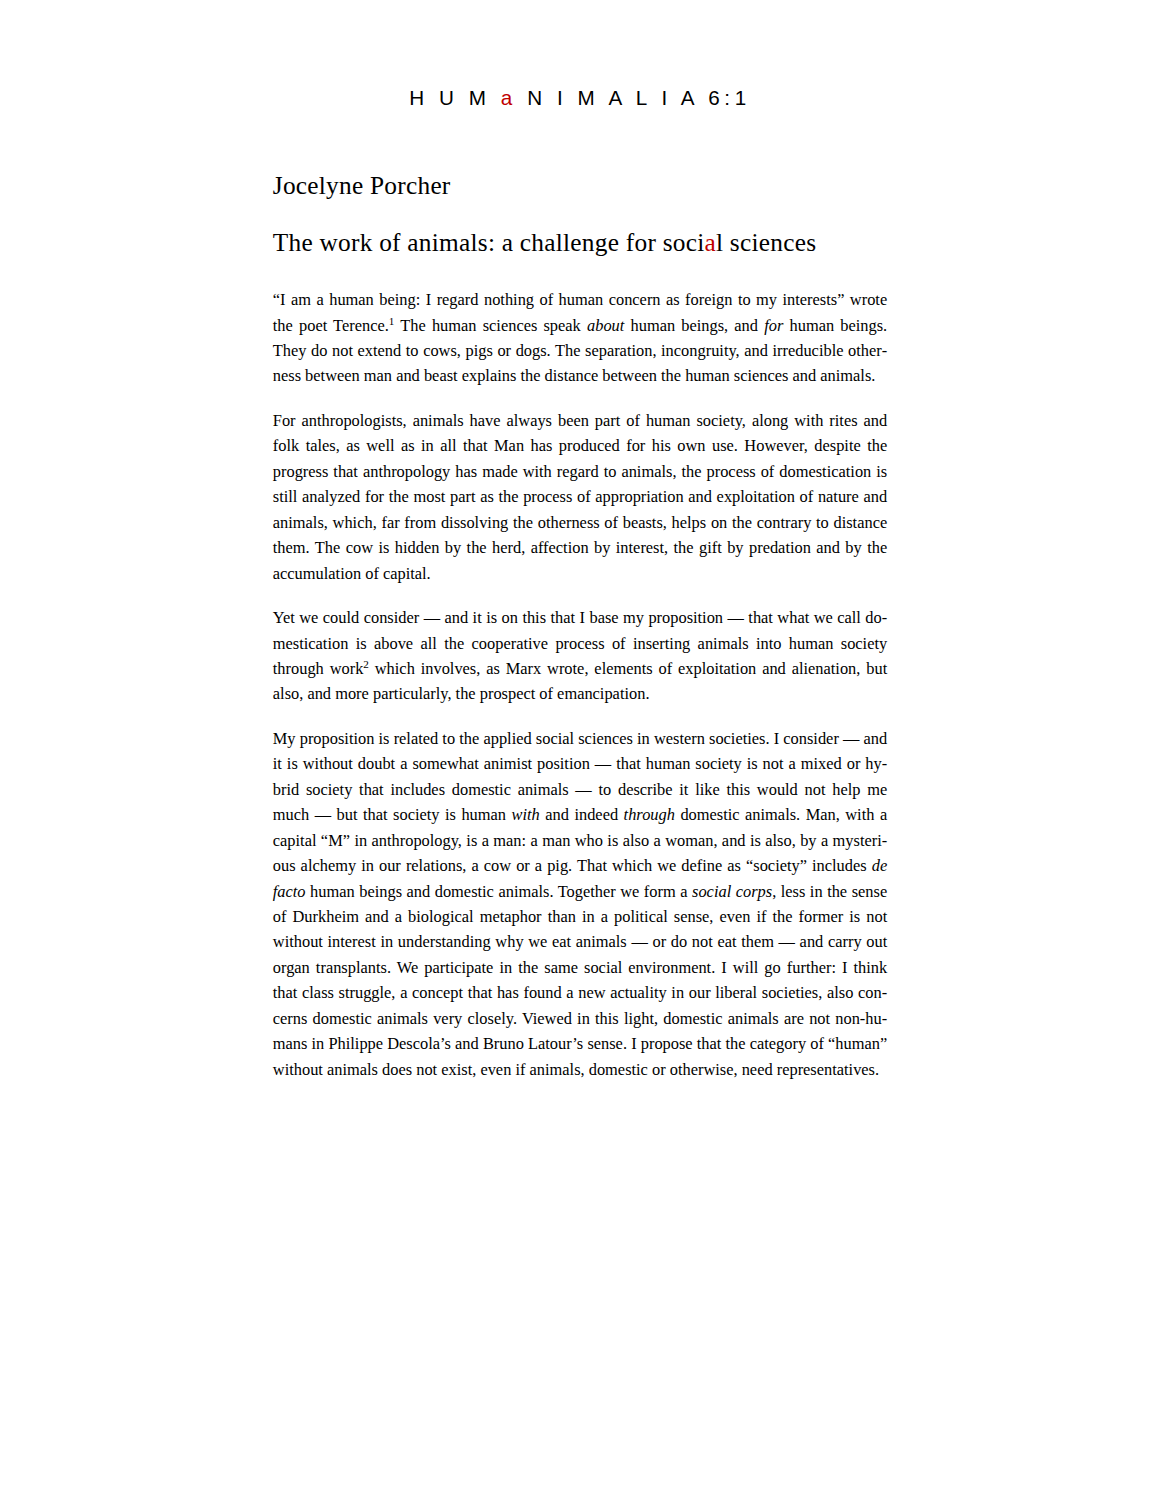H U M a N I M A L I A 6:1
Jocelyne Porcher
The work of animals: a challenge for social sciences
“I am a human being: I regard nothing of human concern as foreign to my interests” wrote the poet Terence.1 The human sciences speak about human beings, and for human beings. They do not extend to cows, pigs or dogs. The separation, incongruity, and irreducible otherness between man and beast explains the distance between the human sciences and animals.
For anthropologists, animals have always been part of human society, along with rites and folk tales, as well as in all that Man has produced for his own use. However, despite the progress that anthropology has made with regard to animals, the process of domestication is still analyzed for the most part as the process of appropriation and exploitation of nature and animals, which, far from dissolving the otherness of beasts, helps on the contrary to distance them. The cow is hidden by the herd, affection by interest, the gift by predation and by the accumulation of capital.
Yet we could consider — and it is on this that I base my proposition — that what we call domestication is above all the cooperative process of inserting animals into human society through work2 which involves, as Marx wrote, elements of exploitation and alienation, but also, and more particularly, the prospect of emancipation.
My proposition is related to the applied social sciences in western societies. I consider — and it is without doubt a somewhat animist position — that human society is not a mixed or hybrid society that includes domestic animals — to describe it like this would not help me much — but that society is human with and indeed through domestic animals. Man, with a capital “M” in anthropology, is a man: a man who is also a woman, and is also, by a mysterious alchemy in our relations, a cow or a pig. That which we define as “society” includes de facto human beings and domestic animals. Together we form a social corps, less in the sense of Durkheim and a biological metaphor than in a political sense, even if the former is not without interest in understanding why we eat animals — or do not eat them — and carry out organ transplants. We participate in the same social environment. I will go further: I think that class struggle, a concept that has found a new actuality in our liberal societies, also concerns domestic animals very closely. Viewed in this light, domestic animals are not non-humans in Philippe Descola’s and Bruno Latour’s sense. I propose that the category of “human” without animals does not exist, even if animals, domestic or otherwise, need representatives.